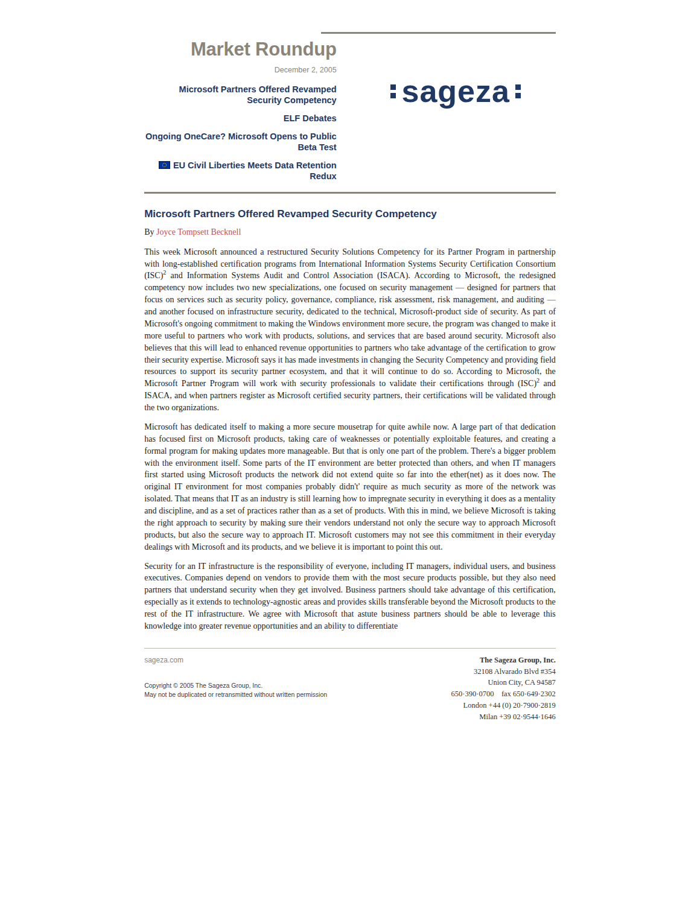Market Roundup
December 2, 2005
Microsoft Partners Offered Revamped Security Competency
ELF Debates
Ongoing OneCare? Microsoft Opens to Public Beta Test
EU Civil Liberties Meets Data Retention Redux
sageza
Microsoft Partners Offered Revamped Security Competency
By Joyce Tompsett Becknell
This week Microsoft announced a restructured Security Solutions Competency for its Partner Program in partnership with long-established certification programs from International Information Systems Security Certification Consortium (ISC)2 and Information Systems Audit and Control Association (ISACA). According to Microsoft, the redesigned competency now includes two new specializations, one focused on security management — designed for partners that focus on services such as security policy, governance, compliance, risk assessment, risk management, and auditing — and another focused on infrastructure security, dedicated to the technical, Microsoft-product side of security. As part of Microsoft's ongoing commitment to making the Windows environment more secure, the program was changed to make it more useful to partners who work with products, solutions, and services that are based around security. Microsoft also believes that this will lead to enhanced revenue opportunities to partners who take advantage of the certification to grow their security expertise. Microsoft says it has made investments in changing the Security Competency and providing field resources to support its security partner ecosystem, and that it will continue to do so. According to Microsoft, the Microsoft Partner Program will work with security professionals to validate their certifications through (ISC)2 and ISACA, and when partners register as Microsoft certified security partners, their certifications will be validated through the two organizations.
Microsoft has dedicated itself to making a more secure mousetrap for quite awhile now. A large part of that dedication has focused first on Microsoft products, taking care of weaknesses or potentially exploitable features, and creating a formal program for making updates more manageable. But that is only one part of the problem. There's a bigger problem with the environment itself. Some parts of the IT environment are better protected than others, and when IT managers first started using Microsoft products the network did not extend quite so far into the ether(net) as it does now. The original IT environment for most companies probably didn't' require as much security as more of the network was isolated. That means that IT as an industry is still learning how to impregnate security in everything it does as a mentality and discipline, and as a set of practices rather than as a set of products. With this in mind, we believe Microsoft is taking the right approach to security by making sure their vendors understand not only the secure way to approach Microsoft products, but also the secure way to approach IT. Microsoft customers may not see this commitment in their everyday dealings with Microsoft and its products, and we believe it is important to point this out.
Security for an IT infrastructure is the responsibility of everyone, including IT managers, individual users, and business executives. Companies depend on vendors to provide them with the most secure products possible, but they also need partners that understand security when they get involved. Business partners should take advantage of this certification, especially as it extends to technology-agnostic areas and provides skills transferable beyond the Microsoft products to the rest of the IT infrastructure. We agree with Microsoft that astute business partners should be able to leverage this knowledge into greater revenue opportunities and an ability to differentiate
sageza.com
Copyright © 2005 The Sageza Group, Inc.
May not be duplicated or retransmitted without written permission
The Sageza Group, Inc.
32108 Alvarado Blvd #354
Union City, CA 94587
650·390·0700 fax 650·649·2302
London +44 (0) 20·7900·2819
Milan +39 02·9544·1646